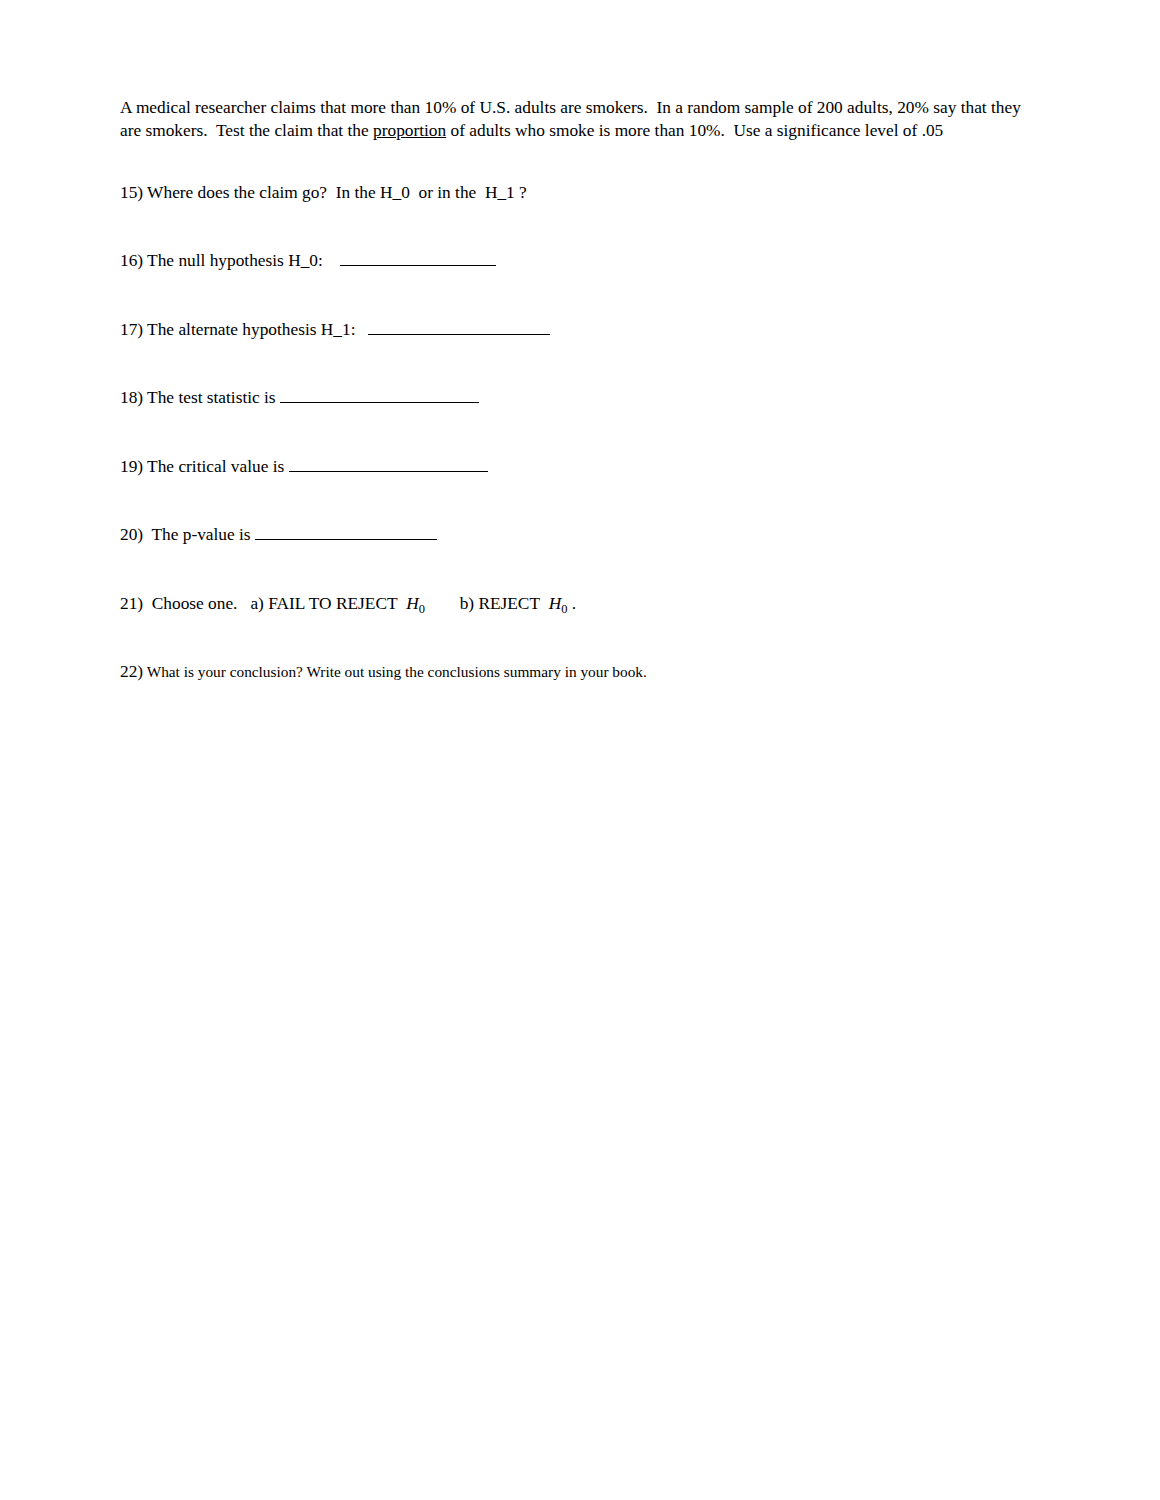A medical researcher claims that more than 10% of U.S. adults are smokers. In a random sample of 200 adults, 20% say that they are smokers. Test the claim that the proportion of adults who smoke is more than 10%. Use a significance level of .05
15) Where does the claim go? In the H_0 or in the H_1 ?
16) The null hypothesis H_0:
17) The alternate hypothesis H_1:
18) The test statistic is
19) The critical value is
20) The p-value is
21) Choose one. a) FAIL TO REJECT H0 b) REJECT H0 .
22) What is your conclusion? Write out using the conclusions summary in your book.